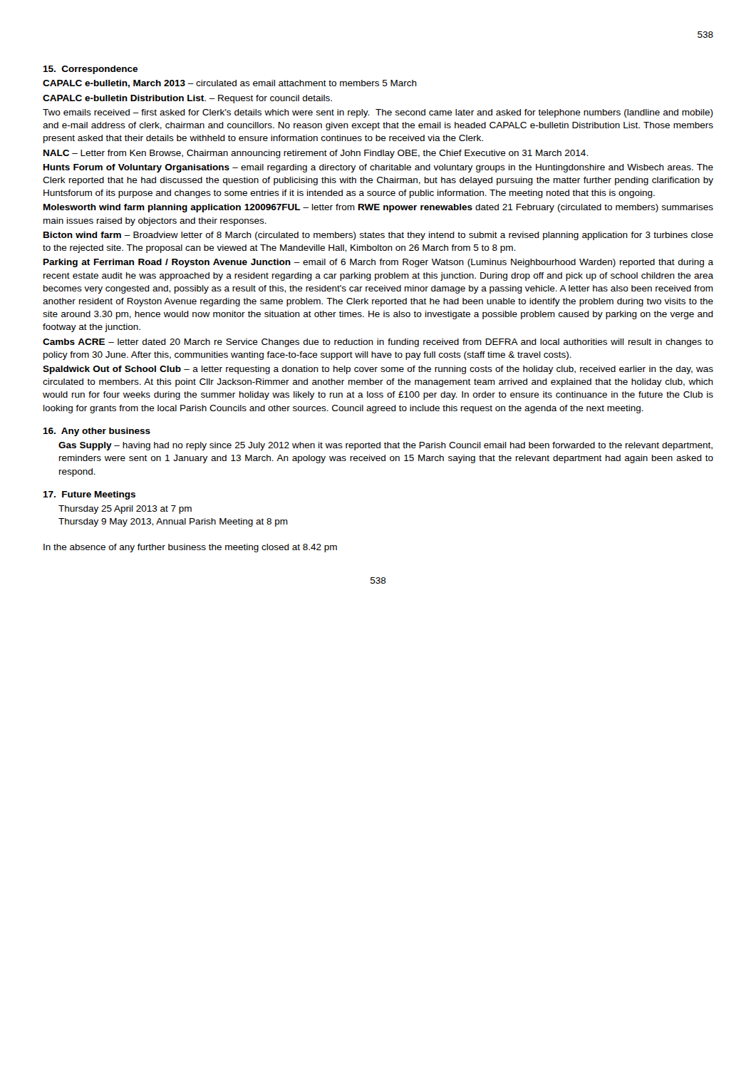538
15. Correspondence
CAPALC e-bulletin, March 2013 – circulated as email attachment to members 5 March
CAPALC e-bulletin Distribution List. – Request for council details.
Two emails received – first asked for Clerk's details which were sent in reply. The second came later and asked for telephone numbers (landline and mobile) and e-mail address of clerk, chairman and councillors. No reason given except that the email is headed CAPALC e-bulletin Distribution List. Those members present asked that their details be withheld to ensure information continues to be received via the Clerk.
NALC – Letter from Ken Browse, Chairman announcing retirement of John Findlay OBE, the Chief Executive on 31 March 2014.
Hunts Forum of Voluntary Organisations – email regarding a directory of charitable and voluntary groups in the Huntingdonshire and Wisbech areas. The Clerk reported that he had discussed the question of publicising this with the Chairman, but has delayed pursuing the matter further pending clarification by Huntsforum of its purpose and changes to some entries if it is intended as a source of public information. The meeting noted that this is ongoing.
Molesworth wind farm planning application 1200967FUL – letter from RWE npower renewables dated 21 February (circulated to members) summarises main issues raised by objectors and their responses.
Bicton wind farm – Broadview letter of 8 March (circulated to members) states that they intend to submit a revised planning application for 3 turbines close to the rejected site. The proposal can be viewed at The Mandeville Hall, Kimbolton on 26 March from 5 to 8 pm.
Parking at Ferriman Road / Royston Avenue Junction – email of 6 March from Roger Watson (Luminus Neighbourhood Warden) reported that during a recent estate audit he was approached by a resident regarding a car parking problem at this junction. During drop off and pick up of school children the area becomes very congested and, possibly as a result of this, the resident's car received minor damage by a passing vehicle. A letter has also been received from another resident of Royston Avenue regarding the same problem. The Clerk reported that he had been unable to identify the problem during two visits to the site around 3.30 pm, hence would now monitor the situation at other times. He is also to investigate a possible problem caused by parking on the verge and footway at the junction.
Cambs ACRE – letter dated 20 March re Service Changes due to reduction in funding received from DEFRA and local authorities will result in changes to policy from 30 June. After this, communities wanting face-to-face support will have to pay full costs (staff time & travel costs).
Spaldwick Out of School Club – a letter requesting a donation to help cover some of the running costs of the holiday club, received earlier in the day, was circulated to members. At this point Cllr Jackson-Rimmer and another member of the management team arrived and explained that the holiday club, which would run for four weeks during the summer holiday was likely to run at a loss of £100 per day. In order to ensure its continuance in the future the Club is looking for grants from the local Parish Councils and other sources. Council agreed to include this request on the agenda of the next meeting.
16. Any other business
Gas Supply – having had no reply since 25 July 2012 when it was reported that the Parish Council email had been forwarded to the relevant department, reminders were sent on 1 January and 13 March. An apology was received on 15 March saying that the relevant department had again been asked to respond.
17. Future Meetings
Thursday 25 April 2013 at 7 pm
Thursday 9 May 2013, Annual Parish Meeting at 8 pm
In the absence of any further business the meeting closed at 8.42 pm
538